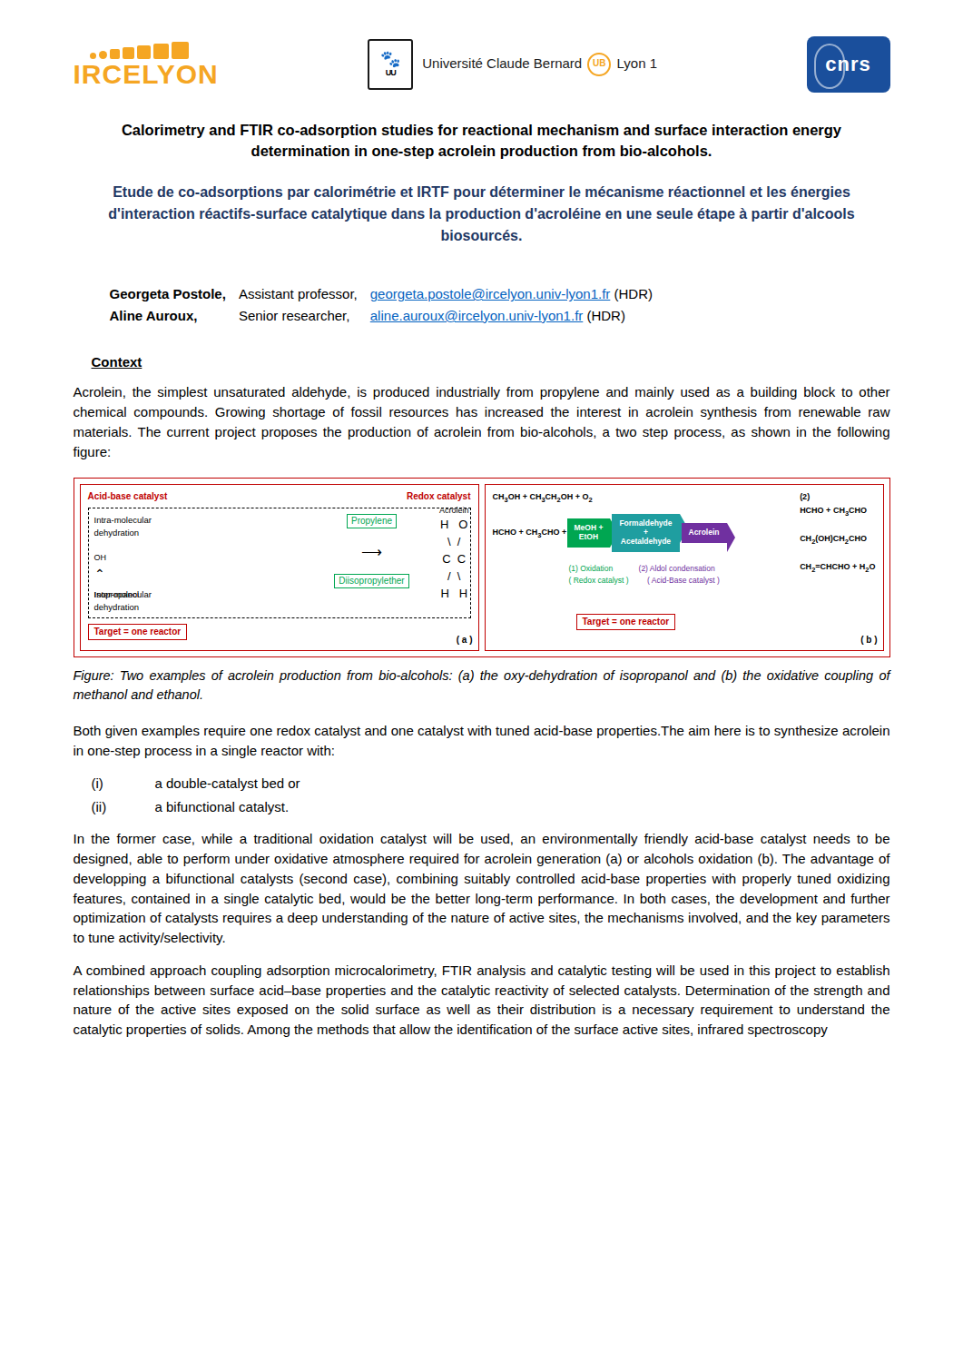IRCELYON
🐾
UU
Université Claude Bernard UB Lyon 1
cnrs
Calorimetry and FTIR co-adsorption studies for reactional mechanism and surface interaction energy determination in one-step acrolein production from bio-alcohols.
Etude de co-adsorptions par calorimétrie et IRTF pour déterminer le mécanisme réactionnel et les énergies d'interaction réactifs-surface catalytique dans la production d'acroléine en une seule étape à partir d'alcools biosourcés.
| Georgeta Postole, | Assistant professor, | georgeta.postole@ircelyon.univ-lyon1.fr (HDR) |
| Aline Auroux, | Senior researcher, | aline.auroux@ircelyon.univ-lyon1.fr (HDR) |
Context
Acrolein, the simplest unsaturated aldehyde, is produced industrially from propylene and mainly used as a building block to other chemical compounds. Growing shortage of fossil resources has increased the interest in acrolein synthesis from renewable raw materials. The current project proposes the production of acrolein from bio-alcohols, a two step process, as shown in the following figure:
Acid-base catalyst Redox catalyst
Intra-molecular
dehydration
OH
⌃
Isopropanol
Propylene
⟶
Diisopropylether
Inter-molecular
dehydration
Acrolein
H O
\ /
C C
/ \
H H
Target = one reactor
( a )
CH3OH + CH3CH2OH + O2
HCHO + CH3CHO + 2 H2O
MeOH +
EtOH
Formaldehyde
+
Acetaldehyde
Acrolein
(1) Oxidation (2) Aldol condensation
( Redox catalyst ) ( Acid-Base catalyst )
(2)
HCHO + CH3CHO
CH2(OH)CH2CHO
CH2=CHCHO + H2O
Target = one reactor
( b )
Figure: Two examples of acrolein production from bio-alcohols: (a) the oxy-dehydration of isopropanol and (b) the oxidative coupling of methanol and ethanol.
Both given examples require one redox catalyst and one catalyst with tuned acid-base properties.The aim here is to synthesize acrolein in one-step process in a single reactor with:
(i) a double-catalyst bed or
(ii) a bifunctional catalyst.
In the former case, while a traditional oxidation catalyst will be used, an environmentally friendly acid-base catalyst needs to be designed, able to perform under oxidative atmosphere required for acrolein generation (a) or alcohols oxidation (b). The advantage of developping a bifunctional catalysts (second case), combining suitably controlled acid-base properties with properly tuned oxidizing features, contained in a single catalytic bed, would be the better long-term performance. In both cases, the development and further optimization of catalysts requires a deep understanding of the nature of active sites, the mechanisms involved, and the key parameters to tune activity/selectivity.
A combined approach coupling adsorption microcalorimetry, FTIR analysis and catalytic testing will be used in this project to establish relationships between surface acid–base properties and the catalytic reactivity of selected catalysts. Determination of the strength and nature of the active sites exposed on the solid surface as well as their distribution is a necessary requirement to understand the catalytic properties of solids. Among the methods that allow the identification of the surface active sites, infrared spectroscopy